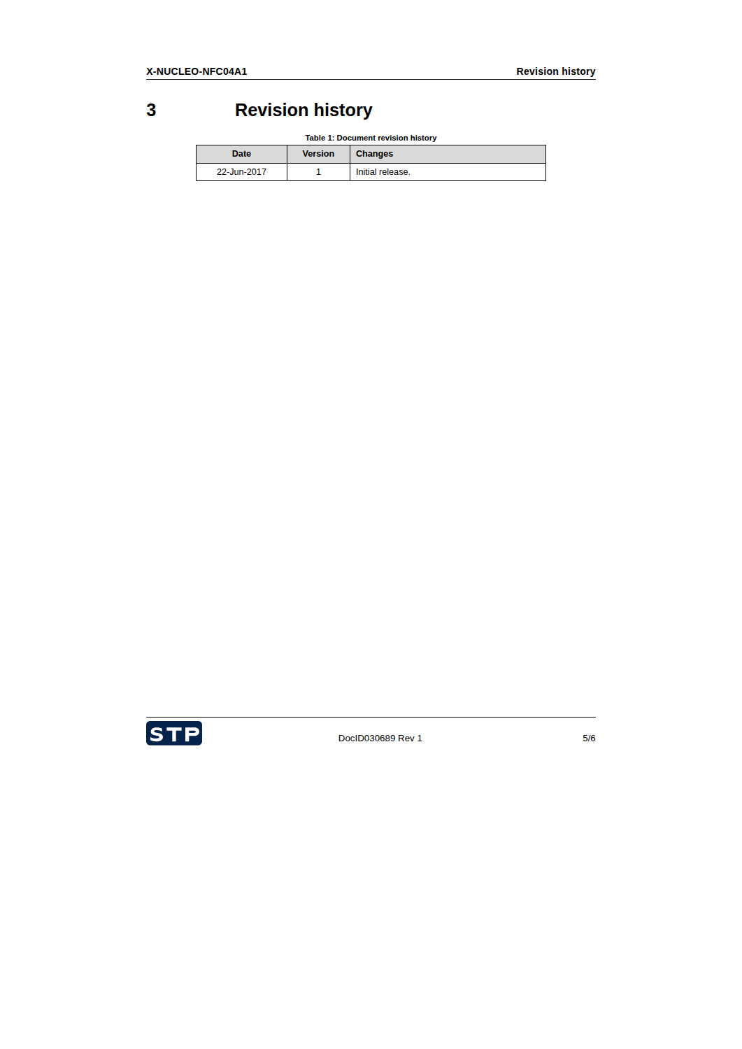X-NUCLEO-NFC04A1
Revision history
3
Revision history
Table 1: Document revision history
| Date | Version | Changes |
| --- | --- | --- |
| 22-Jun-2017 | 1 | Initial release. |
DocID030689 Rev 1
5/6